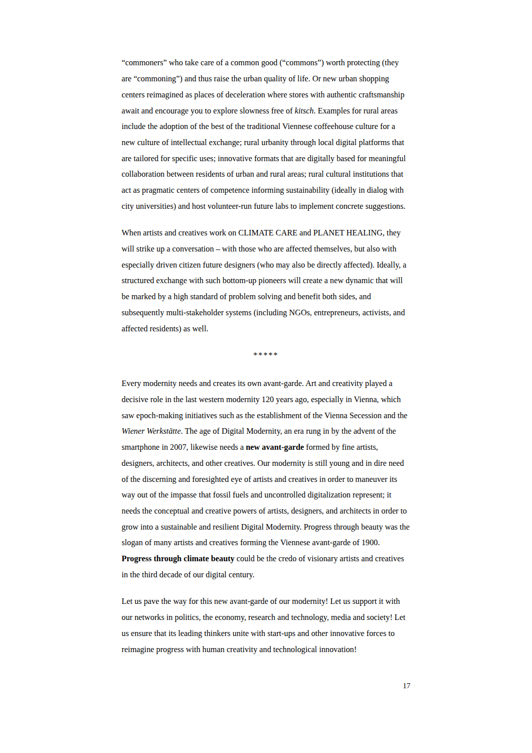“commoners” who take care of a common good (“commons”) worth protecting (they are “commoning”) and thus raise the urban quality of life. Or new urban shopping centers reimagined as places of deceleration where stores with authentic craftsmanship await and encourage you to explore slowness free of kitsch. Examples for rural areas include the adoption of the best of the traditional Viennese coffeehouse culture for a new culture of intellectual exchange; rural urbanity through local digital platforms that are tailored for specific uses; innovative formats that are digitally based for meaningful collaboration between residents of urban and rural areas; rural cultural institutions that act as pragmatic centers of competence informing sustainability (ideally in dialog with city universities) and host volunteer-run future labs to implement concrete suggestions.
When artists and creatives work on CLIMATE CARE and PLANET HEALING, they will strike up a conversation – with those who are affected themselves, but also with especially driven citizen future designers (who may also be directly affected). Ideally, a structured exchange with such bottom-up pioneers will create a new dynamic that will be marked by a high standard of problem solving and benefit both sides, and subsequently multi-stakeholder systems (including NGOs, entrepreneurs, activists, and affected residents) as well.
*****
Every modernity needs and creates its own avant-garde. Art and creativity played a decisive role in the last western modernity 120 years ago, especially in Vienna, which saw epoch-making initiatives such as the establishment of the Vienna Secession and the Wiener Werkstätte. The age of Digital Modernity, an era rung in by the advent of the smartphone in 2007, likewise needs a new avant-garde formed by fine artists, designers, architects, and other creatives. Our modernity is still young and in dire need of the discerning and foresighted eye of artists and creatives in order to maneuver its way out of the impasse that fossil fuels and uncontrolled digitalization represent; it needs the conceptual and creative powers of artists, designers, and architects in order to grow into a sustainable and resilient Digital Modernity. Progress through beauty was the slogan of many artists and creatives forming the Viennese avant-garde of 1900. Progress through climate beauty could be the credo of visionary artists and creatives in the third decade of our digital century.
Let us pave the way for this new avant-garde of our modernity! Let us support it with our networks in politics, the economy, research and technology, media and society! Let us ensure that its leading thinkers unite with start-ups and other innovative forces to reimagine progress with human creativity and technological innovation!
17